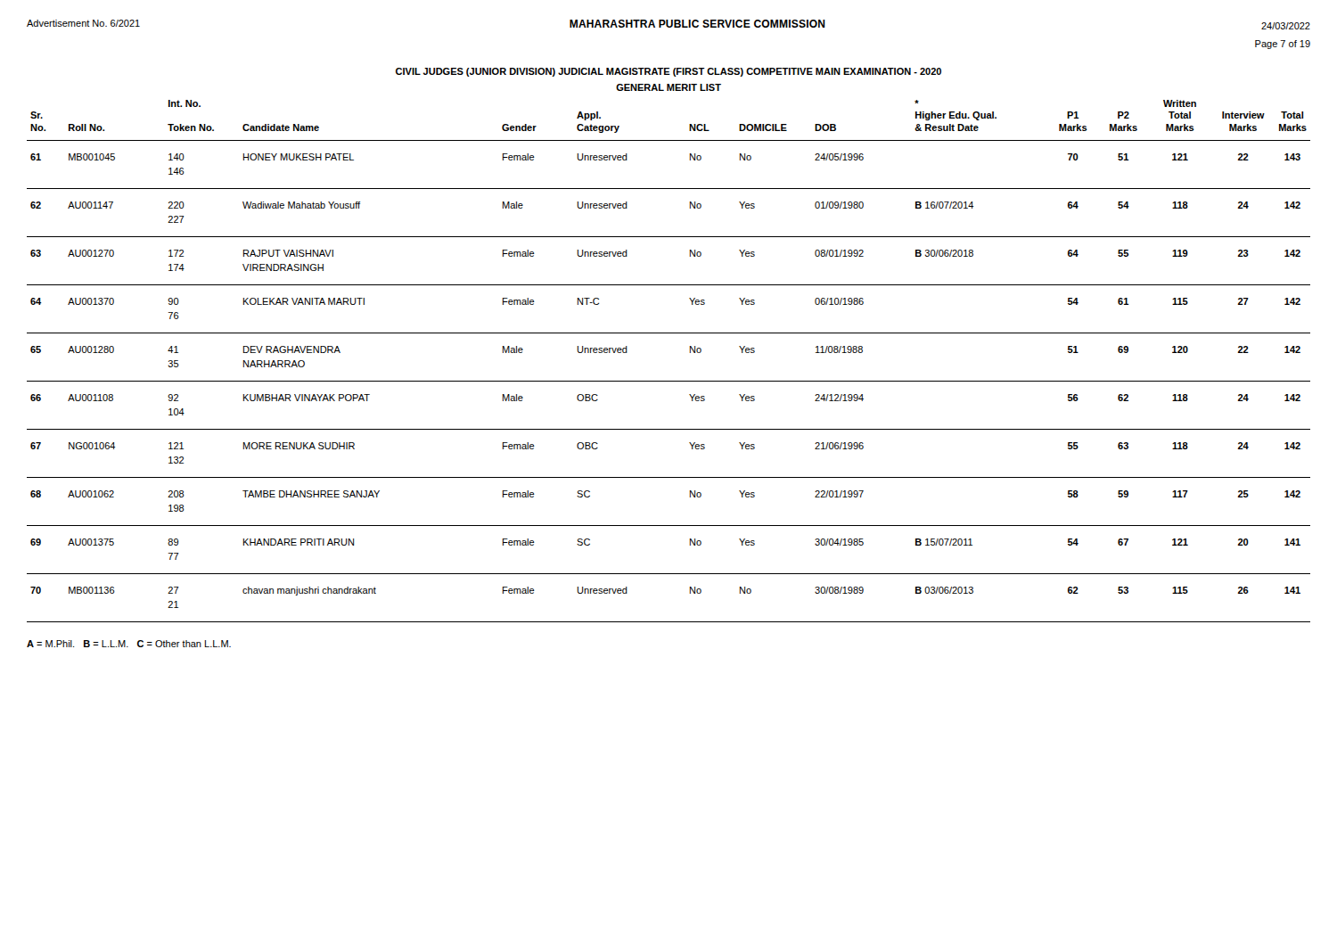Advertisement No. 6/2021
MAHARASHTRA PUBLIC SERVICE COMMISSION
24/03/2022
Page 7 of 19
CIVIL JUDGES (JUNIOR DIVISION) JUDICIAL MAGISTRATE (FIRST CLASS) COMPETITIVE MAIN EXAMINATION - 2020
GENERAL MERIT LIST
| Sr. No. | Roll No. | Int. No. Token No. | Candidate Name | Gender | Appl. Category | NCL | DOMICILE | DOB | * Higher Edu. Qual. & Result Date | P1 Marks | P2 Marks | Written Total Marks | Interview Marks | Total Marks |
| --- | --- | --- | --- | --- | --- | --- | --- | --- | --- | --- | --- | --- | --- | --- |
| 61 | MB001045 | 140 146 | HONEY MUKESH PATEL | Female | Unreserved | No | No | 24/05/1996 | | 70 | 51 | 121 | 22 | 143 |
| 62 | AU001147 | 220 227 | Wadiwale Mahatab Yousuff | Male | Unreserved | No | Yes | 01/09/1980 | B 16/07/2014 | 64 | 54 | 118 | 24 | 142 |
| 63 | AU001270 | 172 174 | RAJPUT VAISHNAVI VIRENDRASINGH | Female | Unreserved | No | Yes | 08/01/1992 | B 30/06/2018 | 64 | 55 | 119 | 23 | 142 |
| 64 | AU001370 | 90 76 | KOLEKAR VANITA MARUTI | Female | NT-C | Yes | Yes | 06/10/1986 | | 54 | 61 | 115 | 27 | 142 |
| 65 | AU001280 | 41 35 | DEV RAGHAVENDRA NARHARRAO | Male | Unreserved | No | Yes | 11/08/1988 | | 51 | 69 | 120 | 22 | 142 |
| 66 | AU001108 | 92 104 | KUMBHAR VINAYAK POPAT | Male | OBC | Yes | Yes | 24/12/1994 | | 56 | 62 | 118 | 24 | 142 |
| 67 | NG001064 | 121 132 | MORE RENUKA SUDHIR | Female | OBC | Yes | Yes | 21/06/1996 | | 55 | 63 | 118 | 24 | 142 |
| 68 | AU001062 | 208 198 | TAMBE DHANSHREE SANJAY | Female | SC | No | Yes | 22/01/1997 | | 58 | 59 | 117 | 25 | 142 |
| 69 | AU001375 | 89 77 | KHANDARE PRITI ARUN | Female | SC | No | Yes | 30/04/1985 | B 15/07/2011 | 54 | 67 | 121 | 20 | 141 |
| 70 | MB001136 | 27 21 | chavan manjushri chandrakant | Female | Unreserved | No | No | 30/08/1989 | B 03/06/2013 | 62 | 53 | 115 | 26 | 141 |
A = M.Phil. B = L.L.M. C = Other than L.L.M.